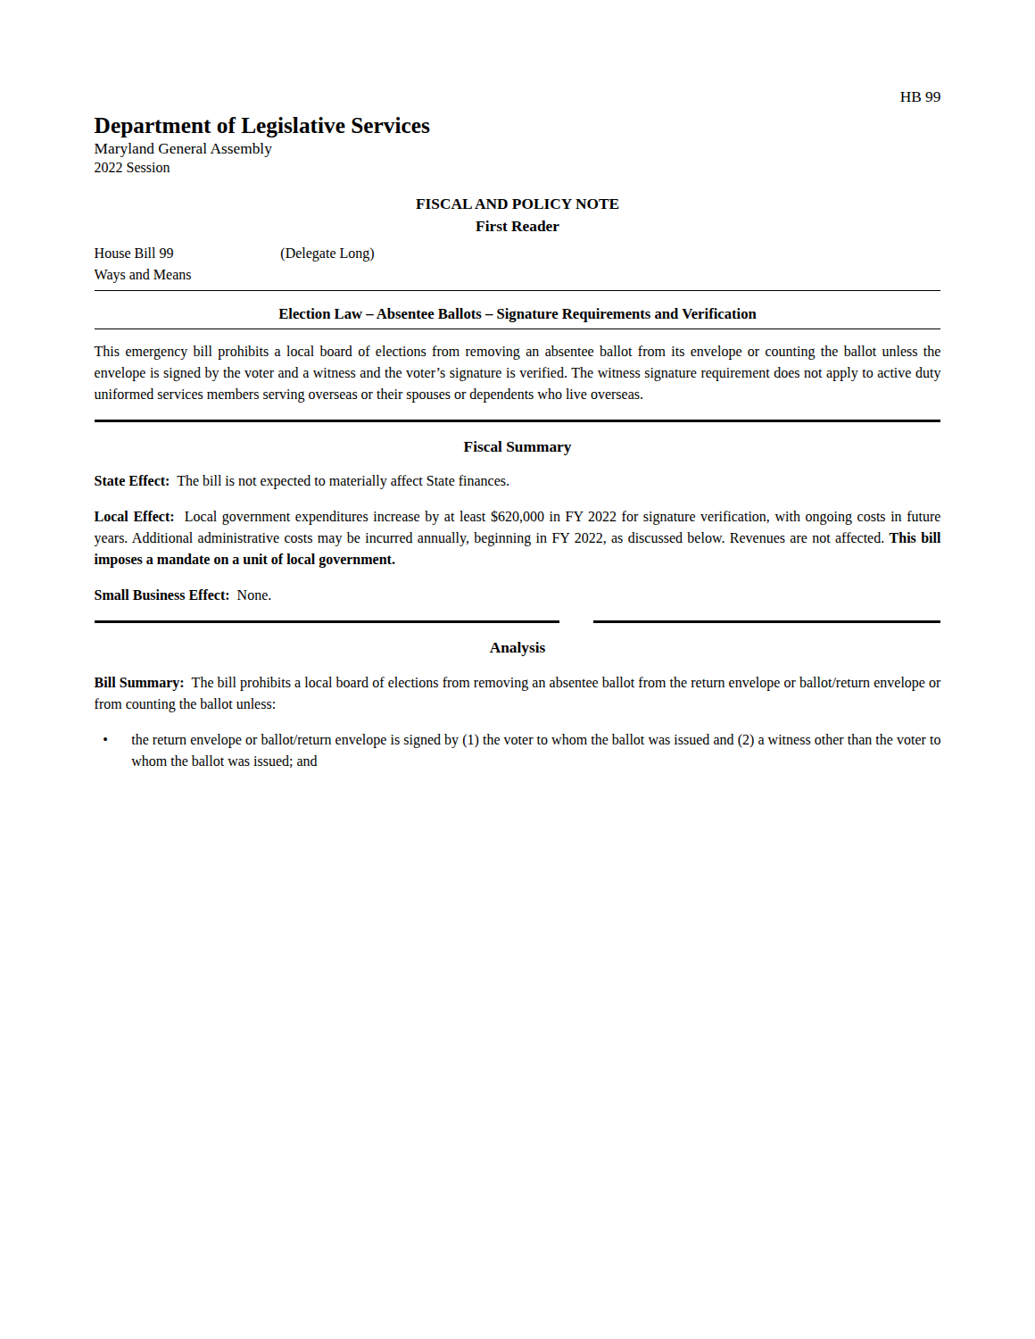HB 99
Department of Legislative Services
Maryland General Assembly
2022 Session
FISCAL AND POLICY NOTE
First Reader
| House Bill 99 | (Delegate Long) | |
| Ways and Means | | |
Election Law – Absentee Ballots – Signature Requirements and Verification
This emergency bill prohibits a local board of elections from removing an absentee ballot from its envelope or counting the ballot unless the envelope is signed by the voter and a witness and the voter’s signature is verified. The witness signature requirement does not apply to active duty uniformed services members serving overseas or their spouses or dependents who live overseas.
Fiscal Summary
State Effect: The bill is not expected to materially affect State finances.
Local Effect: Local government expenditures increase by at least $620,000 in FY 2022 for signature verification, with ongoing costs in future years. Additional administrative costs may be incurred annually, beginning in FY 2022, as discussed below. Revenues are not affected. This bill imposes a mandate on a unit of local government.
Small Business Effect: None.
Analysis
Bill Summary: The bill prohibits a local board of elections from removing an absentee ballot from the return envelope or ballot/return envelope or from counting the ballot unless:
the return envelope or ballot/return envelope is signed by (1) the voter to whom the ballot was issued and (2) a witness other than the voter to whom the ballot was issued; and